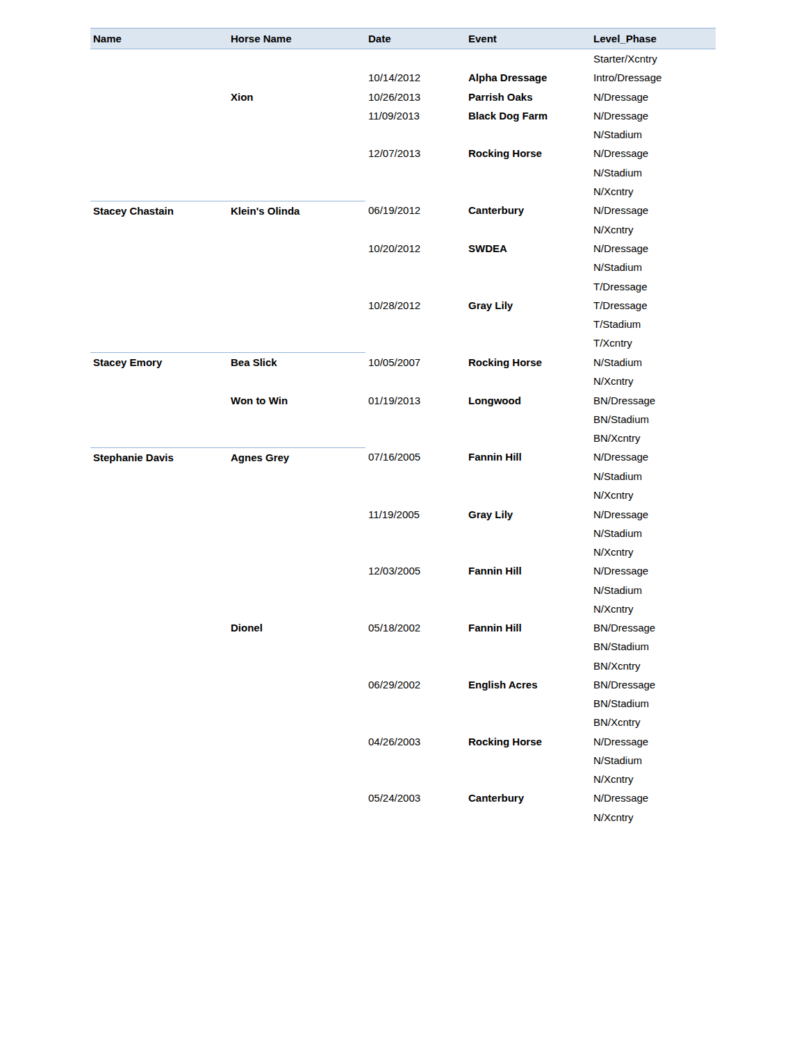| Name | Horse Name | Date | Event | Level_Phase |
| --- | --- | --- | --- | --- |
| | | | | Starter/Xcntry |
| | | 10/14/2012 | Alpha Dressage | Intro/Dressage |
| | Xion | 10/26/2013 | Parrish Oaks | N/Dressage |
| | | 11/09/2013 | Black Dog Farm | N/Dressage |
| | | | | N/Stadium |
| | | 12/07/2013 | Rocking Horse | N/Dressage |
| | | | | N/Stadium |
| | | | | N/Xcntry |
| Stacey Chastain | Klein's Olinda | 06/19/2012 | Canterbury | N/Dressage |
| | | | | N/Xcntry |
| | | 10/20/2012 | SWDEA | N/Dressage |
| | | | | N/Stadium |
| | | | | T/Dressage |
| | | 10/28/2012 | Gray Lily | T/Dressage |
| | | | | T/Stadium |
| | | | | T/Xcntry |
| Stacey Emory | Bea Slick | 10/05/2007 | Rocking Horse | N/Stadium |
| | | | | N/Xcntry |
| | Won to Win | 01/19/2013 | Longwood | BN/Dressage |
| | | | | BN/Stadium |
| | | | | BN/Xcntry |
| Stephanie Davis | Agnes Grey | 07/16/2005 | Fannin Hill | N/Dressage |
| | | | | N/Stadium |
| | | | | N/Xcntry |
| | | 11/19/2005 | Gray Lily | N/Dressage |
| | | | | N/Stadium |
| | | | | N/Xcntry |
| | | 12/03/2005 | Fannin Hill | N/Dressage |
| | | | | N/Stadium |
| | | | | N/Xcntry |
| | Dionel | 05/18/2002 | Fannin Hill | BN/Dressage |
| | | | | BN/Stadium |
| | | | | BN/Xcntry |
| | | 06/29/2002 | English Acres | BN/Dressage |
| | | | | BN/Stadium |
| | | | | BN/Xcntry |
| | | 04/26/2003 | Rocking Horse | N/Dressage |
| | | | | N/Stadium |
| | | | | N/Xcntry |
| | | 05/24/2003 | Canterbury | N/Dressage |
| | | | | N/Xcntry |